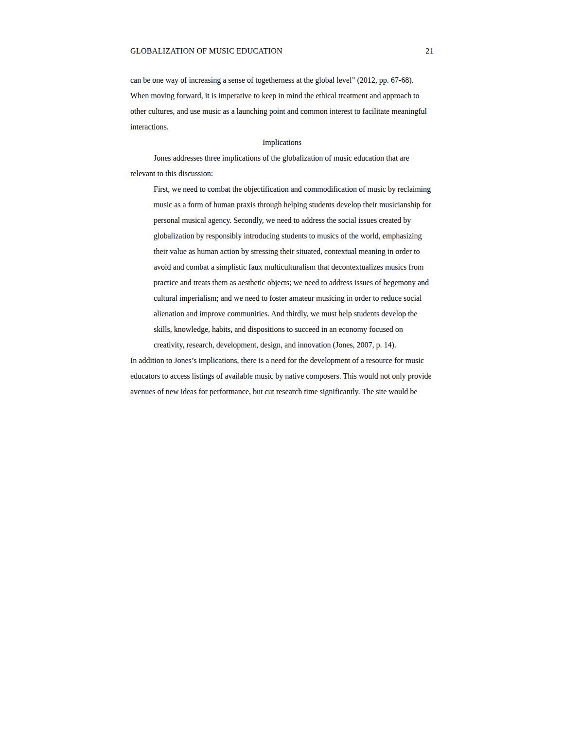Globalization of Music Education 21
can be one way of increasing a sense of togetherness at the global level” (2012, pp. 67-68). When moving forward, it is imperative to keep in mind the ethical treatment and approach to other cultures, and use music as a launching point and common interest to facilitate meaningful interactions.
Implications
Jones addresses three implications of the globalization of music education that are relevant to this discussion:
First, we need to combat the objectification and commodification of music by reclaiming music as a form of human praxis through helping students develop their musicianship for personal musical agency. Secondly, we need to address the social issues created by globalization by responsibly introducing students to musics of the world, emphasizing their value as human action by stressing their situated, contextual meaning in order to avoid and combat a simplistic faux multiculturalism that decontextualizes musics from practice and treats them as aesthetic objects; we need to address issues of hegemony and cultural imperialism; and we need to foster amateur musicing in order to reduce social alienation and improve communities. And thirdly, we must help students develop the skills, knowledge, habits, and dispositions to succeed in an economy focused on creativity, research, development, design, and innovation (Jones, 2007, p. 14).
In addition to Jones’s implications, there is a need for the development of a resource for music educators to access listings of available music by native composers. This would not only provide avenues of new ideas for performance, but cut research time significantly. The site would be